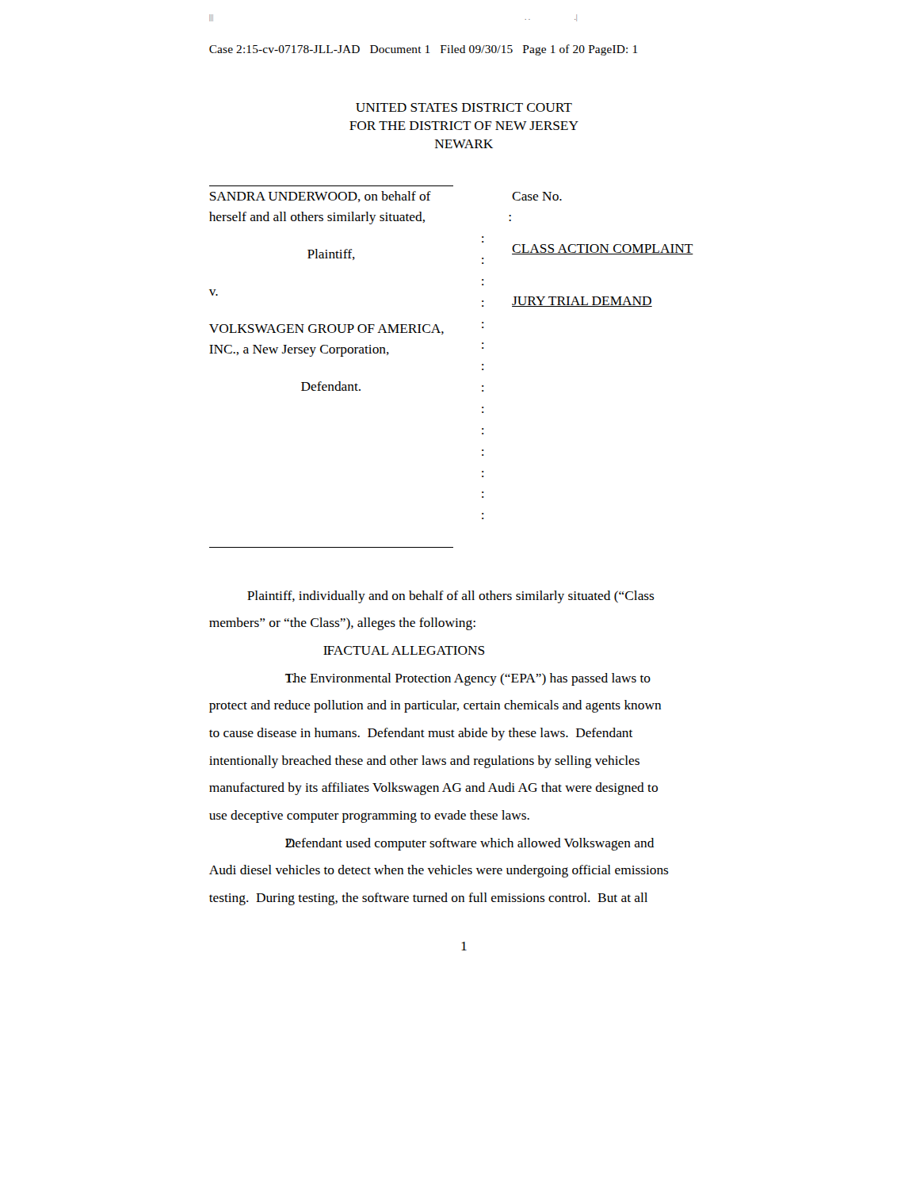||| . . .|
Case 2:15-cv-07178-JLL-JAD Document 1 Filed 09/30/15 Page 1 of 20 PageID: 1
UNITED STATES DISTRICT COURT
FOR THE DISTRICT OF NEW JERSEY
NEWARK
| SANDRA UNDERWOOD, on behalf of herself and all others similarly situated, Plaintiff, v. VOLKSWAGEN GROUP OF AMERICA, INC., a New Jersey Corporation, Defendant. | : : : : : : : : : : : : : : : | Case No. CLASS ACTION COMPLAINT JURY TRIAL DEMAND |
Plaintiff, individually and on behalf of all others similarly situated (“Class
members” or “the Class”), alleges the following:
I. FACTUAL ALLEGATIONS
1. The Environmental Protection Agency (“EPA”) has passed laws to
protect and reduce pollution and in particular, certain chemicals and agents known
to cause disease in humans. Defendant must abide by these laws. Defendant
intentionally breached these and other laws and regulations by selling vehicles
manufactured by its affiliates Volkswagen AG and Audi AG that were designed to
use deceptive computer programming to evade these laws.
2. Defendant used computer software which allowed Volkswagen and
Audi diesel vehicles to detect when the vehicles were undergoing official emissions
testing. During testing, the software turned on full emissions control. But at all
1